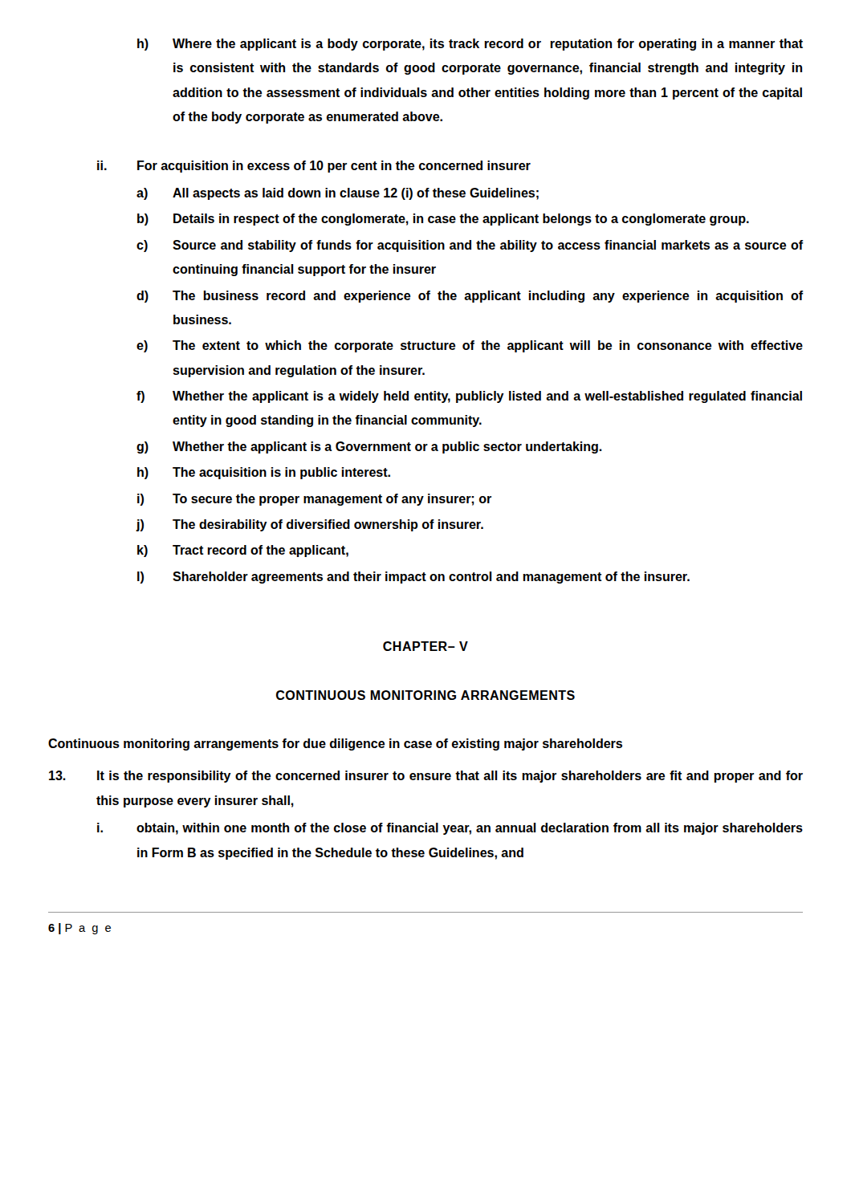h)
Where the applicant is a body corporate, its track record or reputation for operating in a manner that is consistent with the standards of good corporate governance, financial strength and integrity in addition to the assessment of individuals and other entities holding more than 1 percent of the capital of the body corporate as enumerated above.
ii.
For acquisition in excess of 10 per cent in the concerned insurer
a)
All aspects as laid down in clause 12 (i) of these Guidelines;
b)
Details in respect of the conglomerate, in case the applicant belongs to a conglomerate group.
c)
Source and stability of funds for acquisition and the ability to access financial markets as a source of continuing financial support for the insurer
d)
The business record and experience of the applicant including any experience in acquisition of business.
e)
The extent to which the corporate structure of the applicant will be in consonance with effective supervision and regulation of the insurer.
f)
Whether the applicant is a widely held entity, publicly listed and a well-established regulated financial entity in good standing in the financial community.
g)
Whether the applicant is a Government or a public sector undertaking.
h)
The acquisition is in public interest.
i)
To secure the proper management of any insurer; or
j)
The desirability of diversified ownership of insurer.
k)
Tract record of the applicant,
l)
Shareholder agreements and their impact on control and management of the insurer.
CHAPTER– V
CONTINUOUS MONITORING ARRANGEMENTS
Continuous monitoring arrangements for due diligence in case of existing major shareholders
13.
It is the responsibility of the concerned insurer to ensure that all its major shareholders are fit and proper and for this purpose every insurer shall,
i.
obtain, within one month of the close of financial year, an annual declaration from all its major shareholders in Form B as specified in the Schedule to these Guidelines, and
6 | P a g e